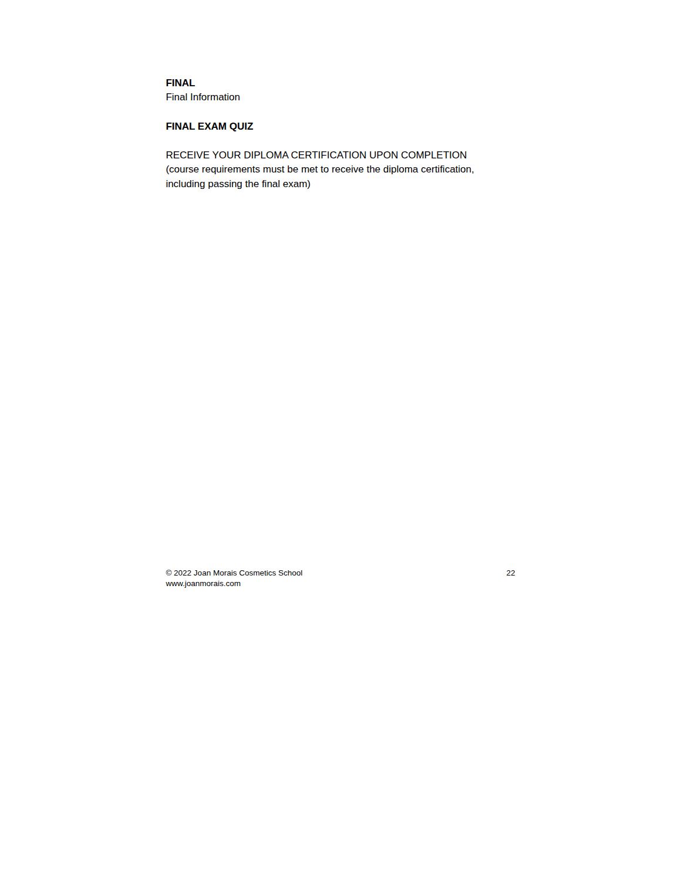FINAL
Final Information
FINAL EXAM QUIZ
RECEIVE YOUR DIPLOMA CERTIFICATION UPON COMPLETION
(course requirements must be met to receive the diploma certification, including passing the final exam)
© 2022 Joan Morais Cosmetics School
www.joanmorais.com
22